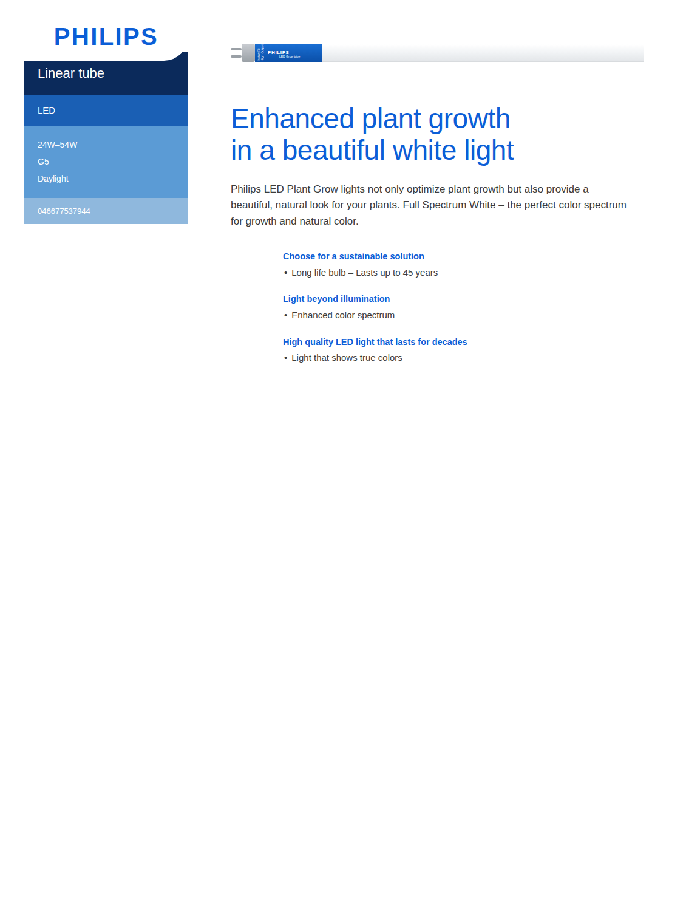PHILIPS
Linear tube
LED
24W–54W
G5
Daylight
046677537944
InstantFit
High Output PHILIPS LED Grow tube
Enhanced plant growth
in a beautiful white light
Philips LED Plant Grow lights not only optimize plant growth but also provide a beautiful, natural look for your plants. Full Spectrum White – the perfect color spectrum for growth and natural color.
Choose for a sustainable solution
Long life bulb – Lasts up to 45 years
Light beyond illumination
Enhanced color spectrum
High quality LED light that lasts for decades
Light that shows true colors